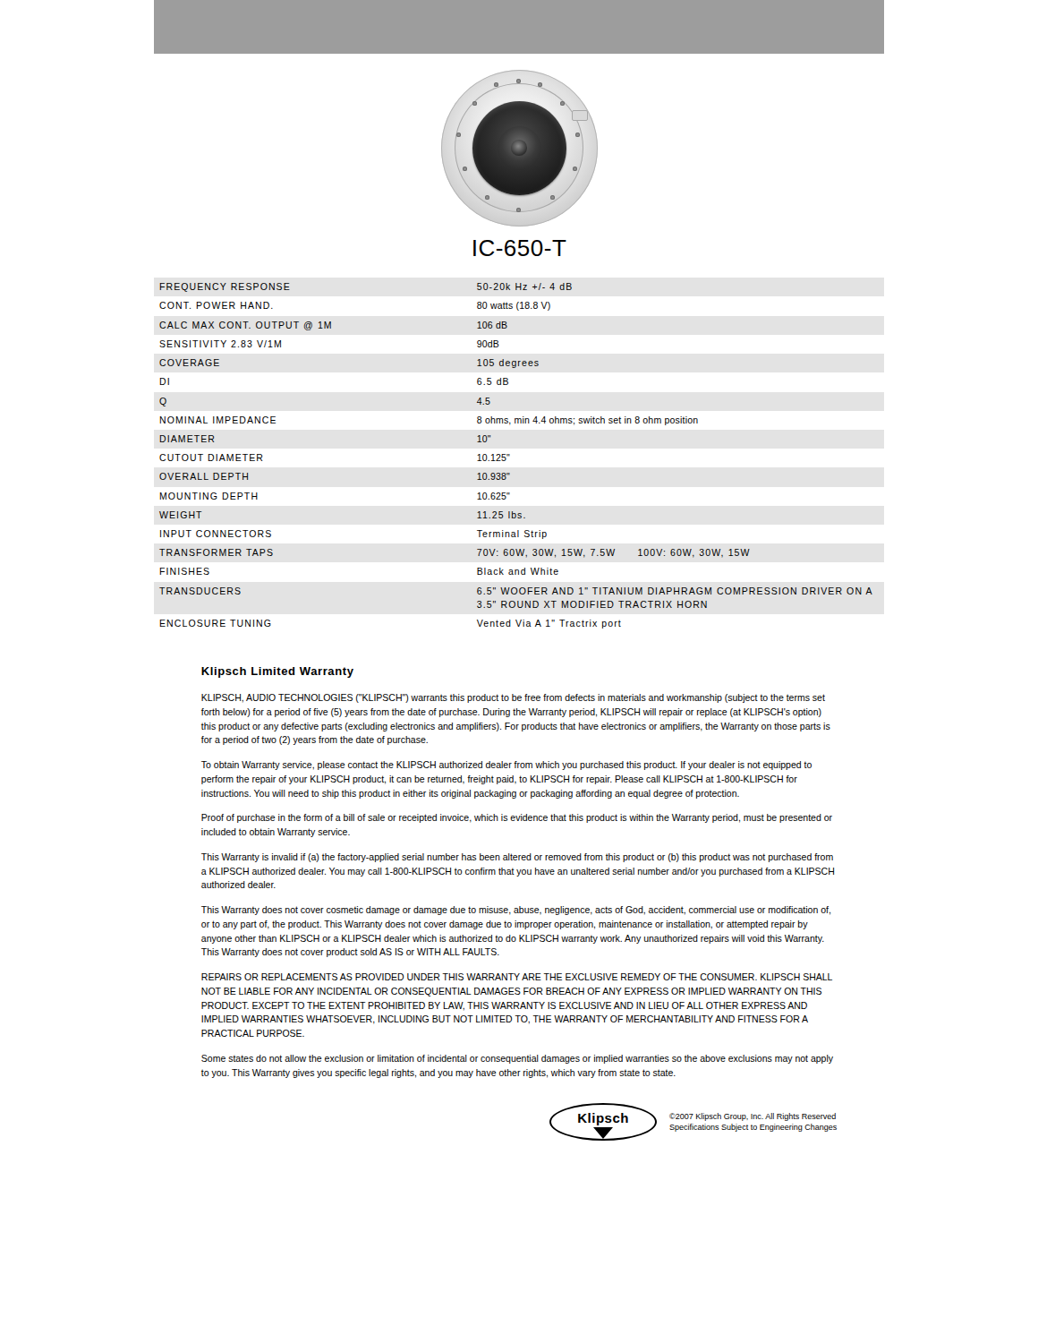IC-650-T
| Frequency Response | 50-20k Hz +/- 4 dB |
| Cont. Power Hand. | 80 watts (18.8 V) |
| Calc Max Cont. Output @ 1M | 106 dB |
| Sensitivity 2.83 V/1M | 90dB |
| Coverage | 105 degrees |
| DI | 6.5 dB |
| Q | 4.5 |
| Nominal Impedance | 8 ohms, min 4.4 ohms; switch set in 8 ohm position |
| Diameter | 10" |
| Cutout Diameter | 10.125" |
| Overall Depth | 10.938" |
| Mounting Depth | 10.625" |
| Weight | 11.25 lbs. |
| Input Connectors | Terminal Strip |
| Transformer Taps | 70V: 60W, 30W, 15W, 7.5W 100V: 60W, 30W, 15W |
| Finishes | Black and White |
| Transducers | 6.5" woofer and 1" titanium diaphragm compression driver on a 3.5" round XT modified Tractrix horn |
| Enclosure Tuning | Vented Via A 1" Tractrix port |
Klipsch Limited Warranty
KLIPSCH, AUDIO TECHNOLOGIES ("KLIPSCH") warrants this product to be free from defects in materials and workmanship (subject to the terms set forth below) for a period of five (5) years from the date of purchase. During the Warranty period, KLIPSCH will repair or replace (at KLIPSCH's option) this product or any defective parts (excluding electronics and amplifiers). For products that have electronics or amplifiers, the Warranty on those parts is for a period of two (2) years from the date of purchase.
To obtain Warranty service, please contact the KLIPSCH authorized dealer from which you purchased this product. If your dealer is not equipped to perform the repair of your KLIPSCH product, it can be returned, freight paid, to KLIPSCH for repair. Please call KLIPSCH at 1-800-KLIPSCH for instructions. You will need to ship this product in either its original packaging or packaging affording an equal degree of protection.
Proof of purchase in the form of a bill of sale or receipted invoice, which is evidence that this product is within the Warranty period, must be presented or included to obtain Warranty service.
This Warranty is invalid if (a) the factory-applied serial number has been altered or removed from this product or (b) this product was not purchased from a KLIPSCH authorized dealer. You may call 1-800-KLIPSCH to confirm that you have an unaltered serial number and/or you purchased from a KLIPSCH authorized dealer.
This Warranty does not cover cosmetic damage or damage due to misuse, abuse, negligence, acts of God, accident, commercial use or modification of, or to any part of, the product. This Warranty does not cover damage due to improper operation, maintenance or installation, or attempted repair by anyone other than KLIPSCH or a KLIPSCH dealer which is authorized to do KLIPSCH warranty work. Any unauthorized repairs will void this Warranty. This Warranty does not cover product sold AS IS or WITH ALL FAULTS.
REPAIRS OR REPLACEMENTS AS PROVIDED UNDER THIS WARRANTY ARE THE EXCLUSIVE REMEDY OF THE CONSUMER. KLIPSCH SHALL NOT BE LIABLE FOR ANY INCIDENTAL OR CONSEQUENTIAL DAMAGES FOR BREACH OF ANY EXPRESS OR IMPLIED WARRANTY ON THIS PRODUCT. EXCEPT TO THE EXTENT PROHIBITED BY LAW, THIS WARRANTY IS EXCLUSIVE AND IN LIEU OF ALL OTHER EXPRESS AND IMPLIED WARRANTIES WHATSOEVER, INCLUDING BUT NOT LIMITED TO, THE WARRANTY OF MERCHANTABILITY AND FITNESS FOR A PRACTICAL PURPOSE.
Some states do not allow the exclusion or limitation of incidental or consequential damages or implied warranties so the above exclusions may not apply to you. This Warranty gives you specific legal rights, and you may have other rights, which vary from state to state.
Klipsch
©2007 Klipsch Group, Inc. All Rights Reserved
Specifications Subject to Engineering Changes